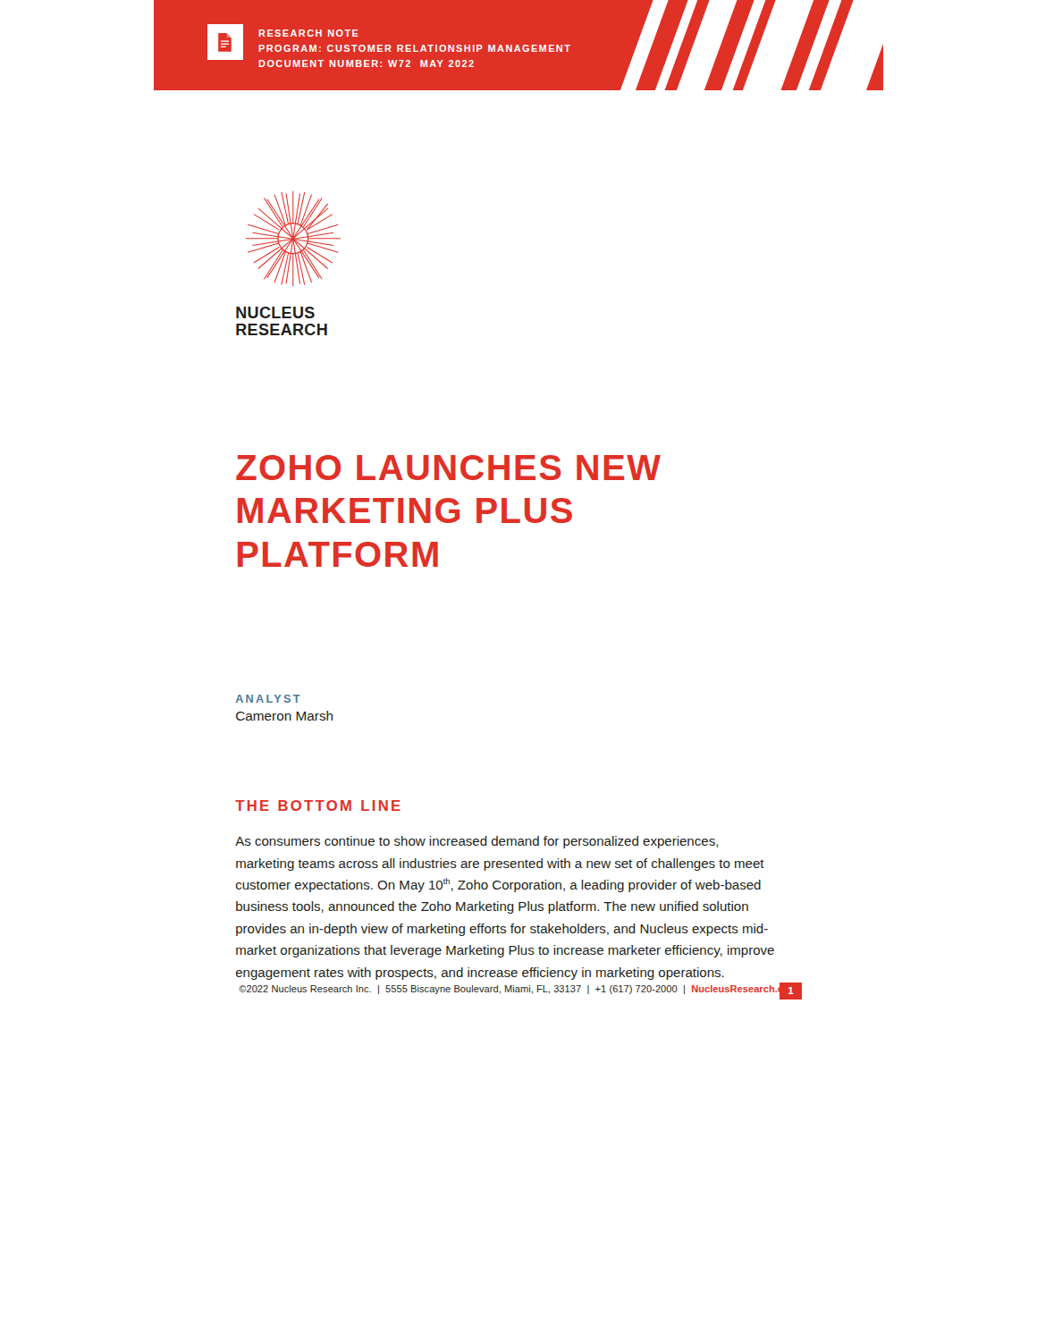RESEARCH NOTE
PROGRAM: CUSTOMER RELATIONSHIP MANAGEMENT
DOCUMENT NUMBER: W72 MAY 2022
NUCLEUS
RESEARCH
Zoho Launches New Marketing Plus Platform
Analyst
Cameron Marsh
The Bottom Line
As consumers continue to show increased demand for personalized experiences, marketing teams across all industries are presented with a new set of challenges to meet customer expectations. On May 10th, Zoho Corporation, a leading provider of web-based business tools, announced the Zoho Marketing Plus platform. The new unified solution provides an in-depth view of marketing efforts for stakeholders, and Nucleus expects mid-market organizations that leverage Marketing Plus to increase marketer efficiency, improve engagement rates with prospects, and increase efficiency in marketing operations.
©2022 Nucleus Research Inc. | 5555 Biscayne Boulevard, Miami, FL, 33137 | +1 (617) 720-2000 | NucleusResearch.com
1